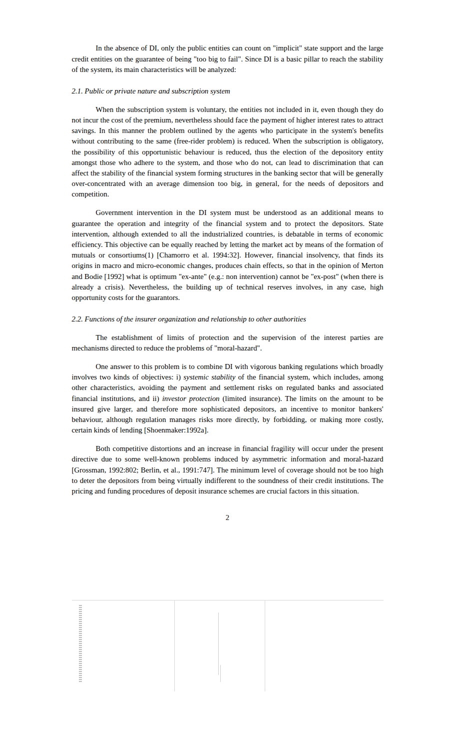In the absence of DI, only the public entities can count on "implicit" state support and the large credit entities on the guarantee of being "too big to fail". Since DI is a basic pillar to reach the stability of the system, its main characteristics will be analyzed:
2.1. Public or private nature and subscription system
When the subscription system is voluntary, the entities not included in it, even though they do not incur the cost of the premium, nevertheless should face the payment of higher interest rates to attract savings. In this manner the problem outlined by the agents who participate in the system's benefits without contributing to the same (free-rider problem) is reduced. When the subscription is obligatory, the possibility of this opportunistic behaviour is reduced, thus the election of the depository entity amongst those who adhere to the system, and those who do not, can lead to discrimination that can affect the stability of the financial system forming structures in the banking sector that will be generally over-concentrated with an average dimension too big, in general, for the needs of depositors and competition.
Government intervention in the DI system must be understood as an additional means to guarantee the operation and integrity of the financial system and to protect the depositors. State intervention, although extended to all the industrialized countries, is debatable in terms of economic efficiency. This objective can be equally reached by letting the market act by means of the formation of mutuals or consortiums(1) [Chamorro et al. 1994:32]. However, financial insolvency, that finds its origins in macro and micro-economic changes, produces chain effects, so that in the opinion of Merton and Bodie [1992] what is optimum "ex-ante" (e.g.: non intervention) cannot be "ex-post" (when there is already a crisis). Nevertheless, the building up of technical reserves involves, in any case, high opportunity costs for the guarantors.
2.2. Functions of the insurer organization and relationship to other authorities
The establishment of limits of protection and the supervision of the interest parties are mechanisms directed to reduce the problems of "moral-hazard".
One answer to this problem is to combine DI with vigorous banking regulations which broadly involves two kinds of objectives: i) systemic stability of the financial system, which includes, among other characteristics, avoiding the payment and settlement risks on regulated banks and associated financial institutions, and ii) investor protection (limited insurance). The limits on the amount to be insured give larger, and therefore more sophisticated depositors, an incentive to monitor bankers' behaviour, although regulation manages risks more directly, by forbidding, or making more costly, certain kinds of lending [Shoenmaker:1992a].
Both competitive distortions and an increase in financial fragility will occur under the present directive due to some well-known problems induced by asymmetric information and moral-hazard [Grossman, 1992:802; Berlin, et al., 1991:747]. The minimum level of coverage should not be too high to deter the depositors from being virtually indifferent to the soundness of their credit institutions. The pricing and funding procedures of deposit insurance schemes are crucial factors in this situation.
2